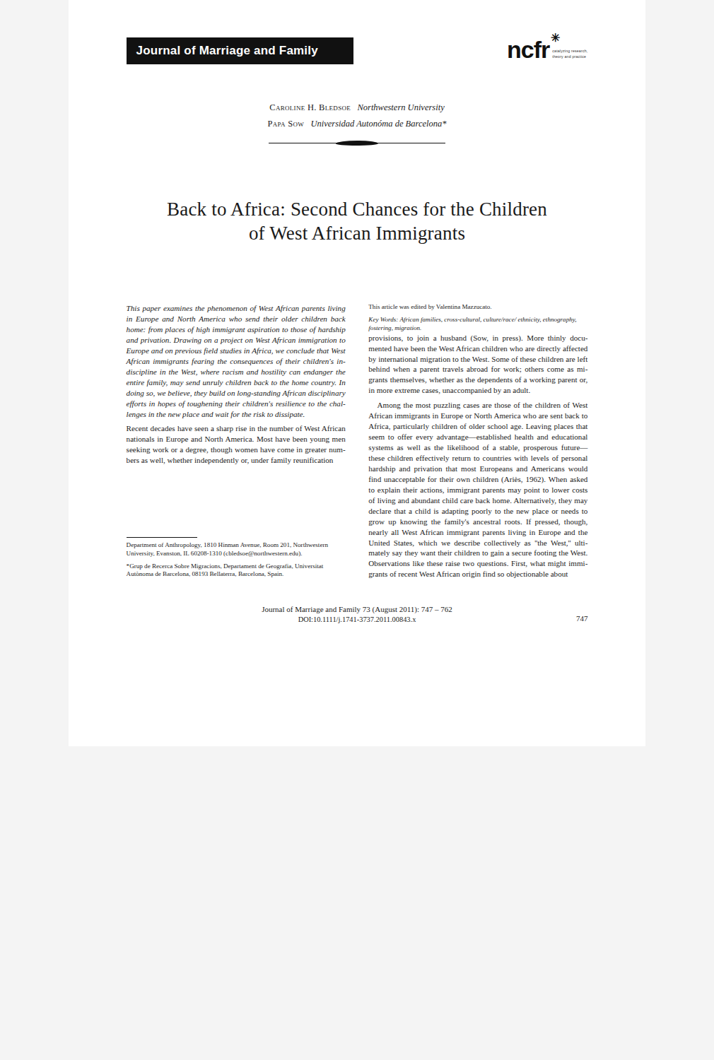Journal of Marriage and Family
ncfr✳
catalyzing research,
theory and practice
Caroline H. Bledsoe Northwestern University
Papa Sow Universidad Autonóma de Barcelona*
Back to Africa: Second Chances for the Children
of West African Immigrants
This paper examines the phenomenon of West African parents living in Europe and North America who send their older children back home: from places of high immigrant aspiration to those of hardship and privation. Drawing on a project on West African immigration to Europe and on previous field studies in Africa, we conclude that West African immigrants fearing the consequences of their children's indiscipline in the West, where racism and hostility can endanger the entire family, may send unruly children back to the home country. In doing so, we believe, they build on long-standing African disciplinary efforts in hopes of toughening their children's resilience to the challenges in the new place and wait for the risk to dissipate.
Recent decades have seen a sharp rise in the number of West African nationals in Europe and North America. Most have been young men seeking work or a degree, though women have come in greater numbers as well, whether independently or, under family reunification
Department of Anthropology, 1810 Hinman Avenue, Room 201, Northwestern University, Evanston, IL 60208-1310 (cbledsoe@northwestern.edu).
*Grup de Recerca Sobre Migracions, Departament de Geografia, Universitat Autònoma de Barcelona, 08193 Bellaterra, Barcelona, Spain.
This article was edited by Valentina Mazzucato.
Key Words: African families, cross-cultural, culture/race/ ethnicity, ethnography, fostering, migration.
provisions, to join a husband (Sow, in press). More thinly documented have been the West African children who are directly affected by international migration to the West. Some of these children are left behind when a parent travels abroad for work; others come as migrants themselves, whether as the dependents of a working parent or, in more extreme cases, unaccompanied by an adult.
Among the most puzzling cases are those of the children of West African immigrants in Europe or North America who are sent back to Africa, particularly children of older school age. Leaving places that seem to offer every advantage—established health and educational systems as well as the likelihood of a stable, prosperous future—these children effectively return to countries with levels of personal hardship and privation that most Europeans and Americans would find unacceptable for their own children (Ariès, 1962). When asked to explain their actions, immigrant parents may point to lower costs of living and abundant child care back home. Alternatively, they may declare that a child is adapting poorly to the new place or needs to grow up knowing the family's ancestral roots. If pressed, though, nearly all West African immigrant parents living in Europe and the United States, which we describe collectively as ''the West,'' ultimately say they want their children to gain a secure footing the West. Observations like these raise two questions. First, what might immigrants of recent West African origin find so objectionable about
Journal of Marriage and Family 73 (August 2011): 747 – 762
DOI:10.1111/j.1741-3737.2011.00843.x
747